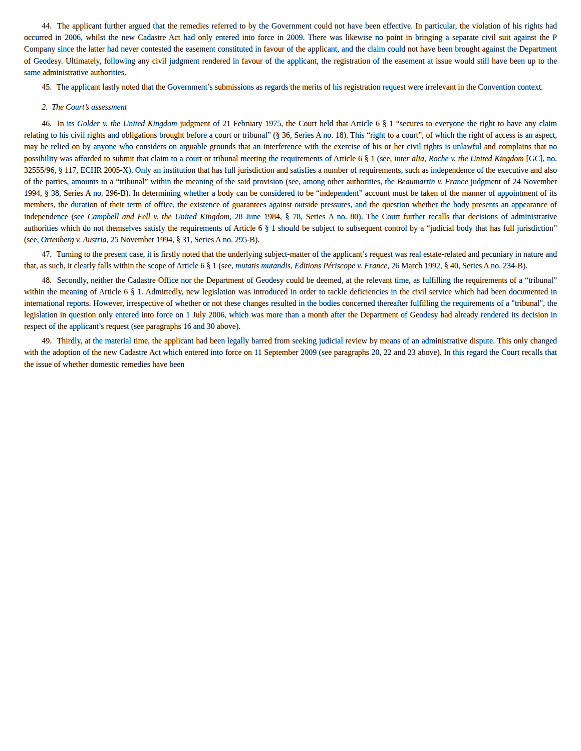44. The applicant further argued that the remedies referred to by the Government could not have been effective. In particular, the violation of his rights had occurred in 2006, whilst the new Cadastre Act had only entered into force in 2009. There was likewise no point in bringing a separate civil suit against the P Company since the latter had never contested the easement constituted in favour of the applicant, and the claim could not have been brought against the Department of Geodesy. Ultimately, following any civil judgment rendered in favour of the applicant, the registration of the easement at issue would still have been up to the same administrative authorities.
45. The applicant lastly noted that the Government’s submissions as regards the merits of his registration request were irrelevant in the Convention context.
2. The Court’s assessment
46. In its Golder v. the United Kingdom judgment of 21 February 1975, the Court held that Article 6 § 1 “secures to everyone the right to have any claim relating to his civil rights and obligations brought before a court or tribunal” (§ 36, Series A no. 18). This “right to a court”, of which the right of access is an aspect, may be relied on by anyone who considers on arguable grounds that an interference with the exercise of his or her civil rights is unlawful and complains that no possibility was afforded to submit that claim to a court or tribunal meeting the requirements of Article 6 § 1 (see, inter alia, Roche v. the United Kingdom [GC], no. 32555/96, § 117, ECHR 2005-X). Only an institution that has full jurisdiction and satisfies a number of requirements, such as independence of the executive and also of the parties, amounts to a “tribunal” within the meaning of the said provision (see, among other authorities, the Beaumartin v. France judgment of 24 November 1994, § 38, Series A no. 296-B). In determining whether a body can be considered to be “independent” account must be taken of the manner of appointment of its members, the duration of their term of office, the existence of guarantees against outside pressures, and the question whether the body presents an appearance of independence (see Campbell and Fell v. the United Kingdom, 28 June 1984, § 78, Series A no. 80). The Court further recalls that decisions of administrative authorities which do not themselves satisfy the requirements of Article 6 § 1 should be subject to subsequent control by a “judicial body that has full jurisdiction” (see, Ortenberg v. Austria, 25 November 1994, § 31, Series A no. 295-B).
47. Turning to the present case, it is firstly noted that the underlying subject-matter of the applicant’s request was real estate-related and pecuniary in nature and that, as such, it clearly falls within the scope of Article 6 § 1 (see, mutatis mutandis, Editions Périscope v. France, 26 March 1992, § 40, Series A no. 234-B).
48. Secondly, neither the Cadastre Office nor the Department of Geodesy could be deemed, at the relevant time, as fulfilling the requirements of a “tribunal” within the meaning of Article 6 § 1. Admittedly, new legislation was introduced in order to tackle deficiencies in the civil service which had been documented in international reports. However, irrespective of whether or not these changes resulted in the bodies concerned thereafter fulfilling the requirements of a "tribunal", the legislation in question only entered into force on 1 July 2006, which was more than a month after the Department of Geodesy had already rendered its decision in respect of the applicant’s request (see paragraphs 16 and 30 above).
49. Thirdly, at the material time, the applicant had been legally barred from seeking judicial review by means of an administrative dispute. This only changed with the adoption of the new Cadastre Act which entered into force on 11 September 2009 (see paragraphs 20, 22 and 23 above). In this regard the Court recalls that the issue of whether domestic remedies have been